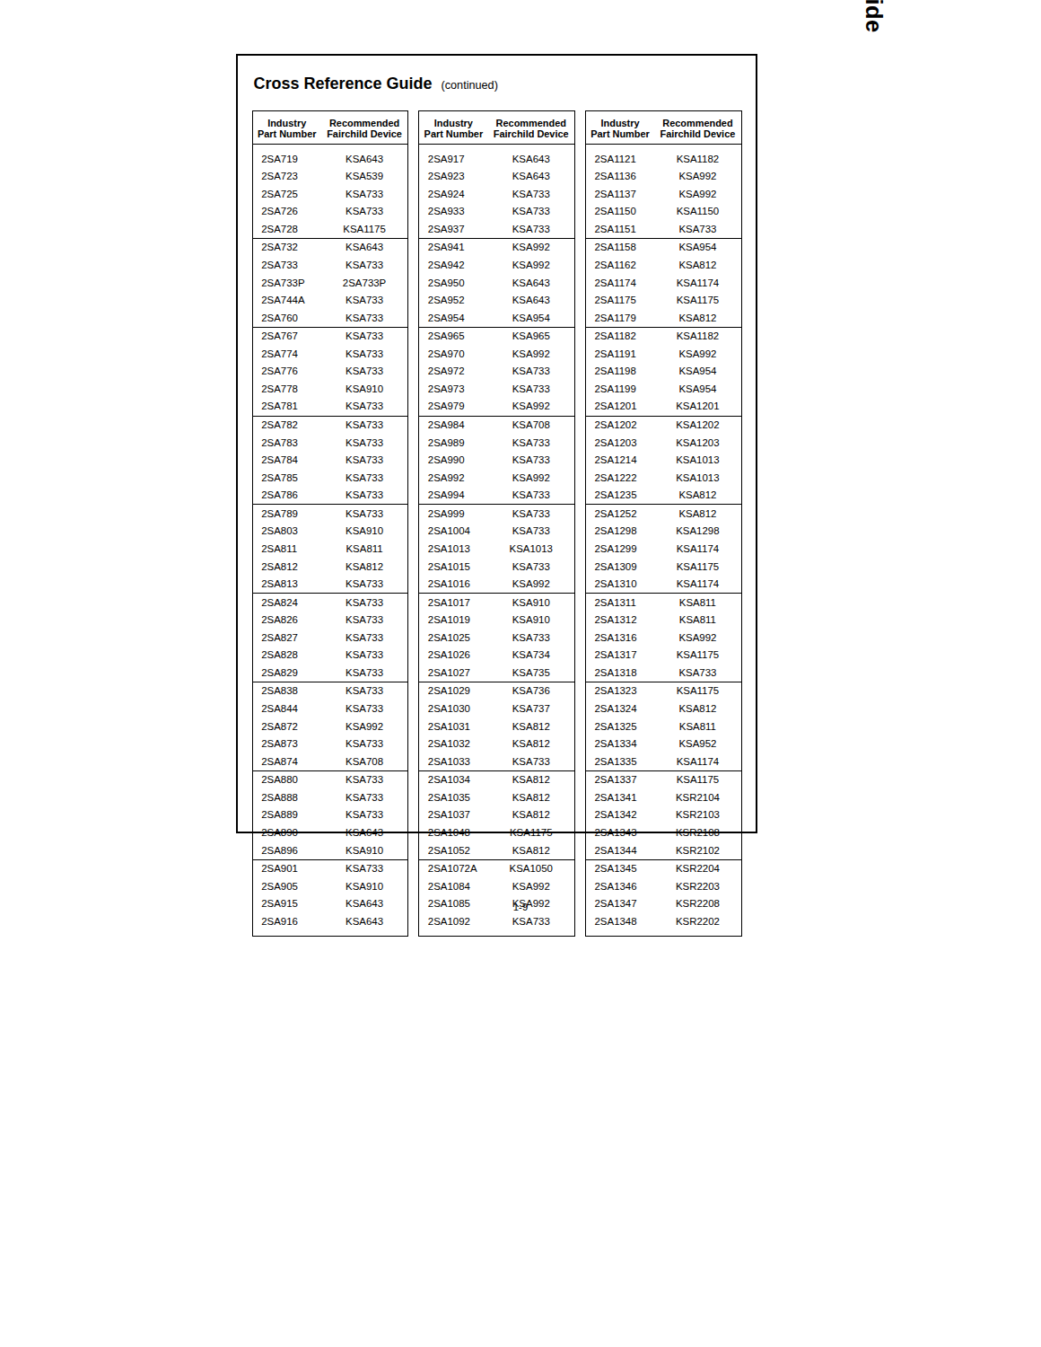Cross Reference Guide
Cross Reference Guide (continued)
| Industry Part Number | Recommended Fairchild Device |
| --- | --- |
| 2SA719 | KSA643 |
| 2SA723 | KSA539 |
| 2SA725 | KSA733 |
| 2SA726 | KSA733 |
| 2SA728 | KSA1175 |
| 2SA732 | KSA643 |
| 2SA733 | KSA733 |
| 2SA733P | 2SA733P |
| 2SA744A | KSA733 |
| 2SA760 | KSA733 |
| 2SA767 | KSA733 |
| 2SA774 | KSA733 |
| 2SA776 | KSA733 |
| 2SA778 | KSA910 |
| 2SA781 | KSA733 |
| 2SA782 | KSA733 |
| 2SA783 | KSA733 |
| 2SA784 | KSA733 |
| 2SA785 | KSA733 |
| 2SA786 | KSA733 |
| 2SA789 | KSA733 |
| 2SA803 | KSA910 |
| 2SA811 | KSA811 |
| 2SA812 | KSA812 |
| 2SA813 | KSA733 |
| 2SA824 | KSA733 |
| 2SA826 | KSA733 |
| 2SA827 | KSA733 |
| 2SA828 | KSA733 |
| 2SA829 | KSA733 |
| 2SA838 | KSA733 |
| 2SA844 | KSA733 |
| 2SA872 | KSA992 |
| 2SA873 | KSA733 |
| 2SA874 | KSA708 |
| 2SA880 | KSA733 |
| 2SA888 | KSA733 |
| 2SA889 | KSA733 |
| 2SA890 | KSA643 |
| 2SA896 | KSA910 |
| 2SA901 | KSA733 |
| 2SA905 | KSA910 |
| 2SA915 | KSA643 |
| 2SA916 | KSA643 |
| Industry Part Number | Recommended Fairchild Device |
| --- | --- |
| 2SA917 | KSA643 |
| 2SA923 | KSA643 |
| 2SA924 | KSA733 |
| 2SA933 | KSA733 |
| 2SA937 | KSA733 |
| 2SA941 | KSA992 |
| 2SA942 | KSA992 |
| 2SA950 | KSA643 |
| 2SA952 | KSA643 |
| 2SA954 | KSA954 |
| 2SA965 | KSA965 |
| 2SA970 | KSA992 |
| 2SA972 | KSA733 |
| 2SA973 | KSA733 |
| 2SA979 | KSA992 |
| 2SA984 | KSA708 |
| 2SA989 | KSA733 |
| 2SA990 | KSA733 |
| 2SA992 | KSA992 |
| 2SA994 | KSA733 |
| 2SA999 | KSA733 |
| 2SA1004 | KSA733 |
| 2SA1013 | KSA1013 |
| 2SA1015 | KSA733 |
| 2SA1016 | KSA992 |
| 2SA1017 | KSA910 |
| 2SA1019 | KSA910 |
| 2SA1025 | KSA733 |
| 2SA1026 | KSA734 |
| 2SA1027 | KSA735 |
| 2SA1029 | KSA736 |
| 2SA1030 | KSA737 |
| 2SA1031 | KSA812 |
| 2SA1032 | KSA812 |
| 2SA1033 | KSA733 |
| 2SA1034 | KSA812 |
| 2SA1035 | KSA812 |
| 2SA1037 | KSA812 |
| 2SA1048 | KSA1175 |
| 2SA1052 | KSA812 |
| 2SA1072A | KSA1050 |
| 2SA1084 | KSA992 |
| 2SA1085 | KSA992 |
| 2SA1092 | KSA733 |
| Industry Part Number | Recommended Fairchild Device |
| --- | --- |
| 2SA1121 | KSA1182 |
| 2SA1136 | KSA992 |
| 2SA1137 | KSA992 |
| 2SA1150 | KSA1150 |
| 2SA1151 | KSA733 |
| 2SA1158 | KSA954 |
| 2SA1162 | KSA812 |
| 2SA1174 | KSA1174 |
| 2SA1175 | KSA1175 |
| 2SA1179 | KSA812 |
| 2SA1182 | KSA1182 |
| 2SA1191 | KSA992 |
| 2SA1198 | KSA954 |
| 2SA1199 | KSA954 |
| 2SA1201 | KSA1201 |
| 2SA1202 | KSA1202 |
| 2SA1203 | KSA1203 |
| 2SA1214 | KSA1013 |
| 2SA1222 | KSA1013 |
| 2SA1235 | KSA812 |
| 2SA1252 | KSA812 |
| 2SA1298 | KSA1298 |
| 2SA1299 | KSA1174 |
| 2SA1309 | KSA1175 |
| 2SA1310 | KSA1174 |
| 2SA1311 | KSA811 |
| 2SA1312 | KSA811 |
| 2SA1316 | KSA992 |
| 2SA1317 | KSA1175 |
| 2SA1318 | KSA733 |
| 2SA1323 | KSA1175 |
| 2SA1324 | KSA812 |
| 2SA1325 | KSA811 |
| 2SA1334 | KSA952 |
| 2SA1335 | KSA1174 |
| 2SA1337 | KSA1175 |
| 2SA1341 | KSR2104 |
| 2SA1342 | KSR2103 |
| 2SA1343 | KSR2108 |
| 2SA1344 | KSR2102 |
| 2SA1345 | KSR2204 |
| 2SA1346 | KSR2203 |
| 2SA1347 | KSR2208 |
| 2SA1348 | KSR2202 |
1-9